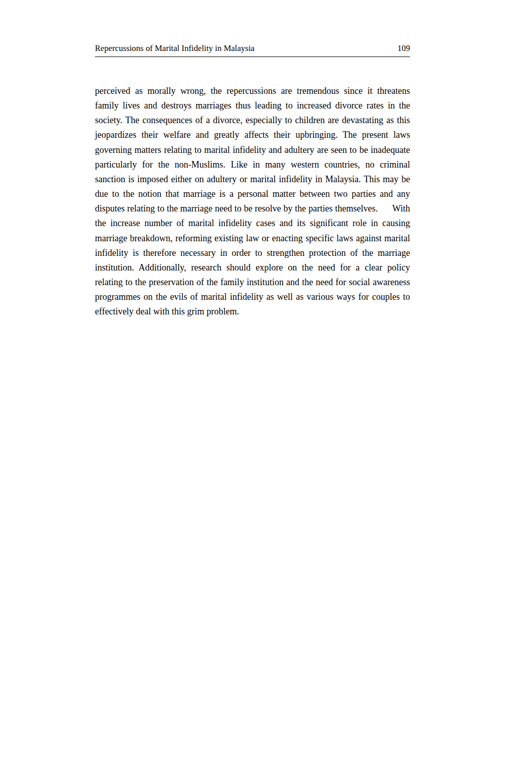Repercussions of Marital Infidelity in Malaysia 109
perceived as morally wrong, the repercussions are tremendous since it threatens family lives and destroys marriages thus leading to increased divorce rates in the society. The consequences of a divorce, especially to children are devastating as this jeopardizes their welfare and greatly affects their upbringing. The present laws governing matters relating to marital infidelity and adultery are seen to be inadequate particularly for the non-Muslims. Like in many western countries, no criminal sanction is imposed either on adultery or marital infidelity in Malaysia. This may be due to the notion that marriage is a personal matter between two parties and any disputes relating to the marriage need to be resolve by the parties themselves. With the increase number of marital infidelity cases and its significant role in causing marriage breakdown, reforming existing law or enacting specific laws against marital infidelity is therefore necessary in order to strengthen protection of the marriage institution. Additionally, research should explore on the need for a clear policy relating to the preservation of the family institution and the need for social awareness programmes on the evils of marital infidelity as well as various ways for couples to effectively deal with this grim problem.